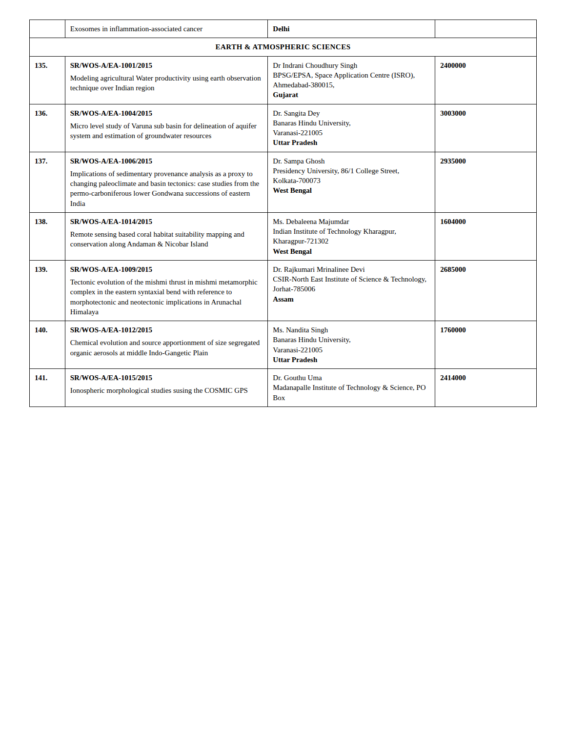| | Exosomes in inflammation-associated cancer | Delhi | |
| EARTH & ATMOSPHERIC SCIENCES |
| 135. | SR/WOS-A/EA-1001/2015 Modeling agricultural Water productivity using earth observation technique over Indian region | Dr Indrani Choudhury Singh BPSG/EPSA, Space Application Centre (ISRO), Ahmedabad-380015, Gujarat | 2400000 |
| 136. | SR/WOS-A/EA-1004/2015 Micro level study of Varuna sub basin for delineation of aquifer system and estimation of groundwater resources | Dr. Sangita Dey Banaras Hindu University, Varanasi-221005 Uttar Pradesh | 3003000 |
| 137. | SR/WOS-A/EA-1006/2015 Implications of sedimentary provenance analysis as a proxy to changing paleoclimate and basin tectonics: case studies from the permo-carboniferous lower Gondwana successions of eastern India | Dr. Sampa Ghosh Presidency University, 86/1 College Street, Kolkata-700073 West Bengal | 2935000 |
| 138. | SR/WOS-A/EA-1014/2015 Remote sensing based coral habitat suitability mapping and conservation along Andaman & Nicobar Island | Ms. Debaleena Majumdar Indian Institute of Technology Kharagpur, Kharagpur-721302 West Bengal | 1604000 |
| 139. | SR/WOS-A/EA-1009/2015 Tectonic evolution of the mishmi thrust in mishmi metamorphic complex in the eastern syntaxial bend with reference to morphotectonic and neotectonic implications in Arunachal Himalaya | Dr. Rajkumari Mrinalinee Devi CSIR-North East Institute of Science & Technology, Jorhat-785006 Assam | 2685000 |
| 140. | SR/WOS-A/EA-1012/2015 Chemical evolution and source apportionment of size segregated organic aerosols at middle Indo-Gangetic Plain | Ms. Nandita Singh Banaras Hindu University, Varanasi-221005 Uttar Pradesh | 1760000 |
| 141. | SR/WOS-A/EA-1015/2015 Ionospheric morphological studies susing the COSMIC GPS | Dr. Gouthu Uma Madanapalle Institute of Technology & Science, PO Box | 2414000 |